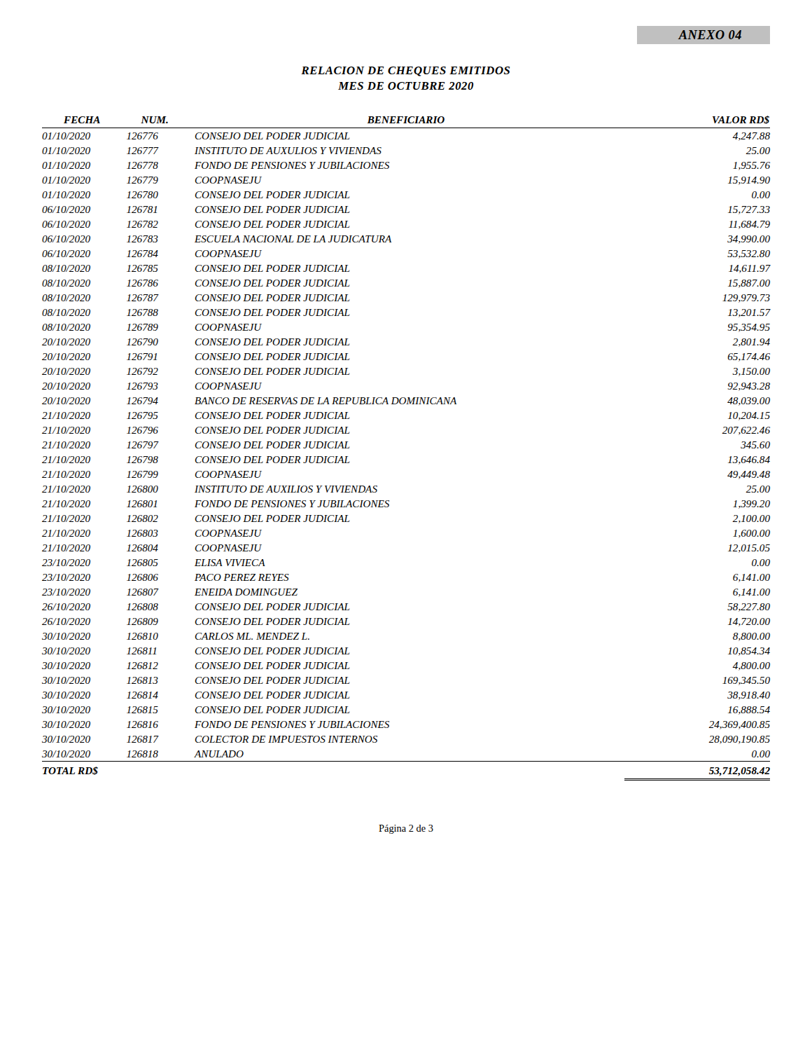ANEXO 04
RELACION DE CHEQUES EMITIDOS
MES DE OCTUBRE 2020
| FECHA | NUM. | BENEFICIARIO | VALOR RD$ |
| --- | --- | --- | --- |
| 01/10/2020 | 126776 | CONSEJO DEL PODER JUDICIAL | 4,247.88 |
| 01/10/2020 | 126777 | INSTITUTO DE AUXULIOS Y VIVIENDAS | 25.00 |
| 01/10/2020 | 126778 | FONDO DE PENSIONES Y JUBILACIONES | 1,955.76 |
| 01/10/2020 | 126779 | COOPNASEJU | 15,914.90 |
| 01/10/2020 | 126780 | CONSEJO DEL PODER JUDICIAL | 0.00 |
| 06/10/2020 | 126781 | CONSEJO DEL PODER JUDICIAL | 15,727.33 |
| 06/10/2020 | 126782 | CONSEJO DEL PODER JUDICIAL | 11,684.79 |
| 06/10/2020 | 126783 | ESCUELA NACIONAL DE LA JUDICATURA | 34,990.00 |
| 06/10/2020 | 126784 | COOPNASEJU | 53,532.80 |
| 08/10/2020 | 126785 | CONSEJO DEL PODER JUDICIAL | 14,611.97 |
| 08/10/2020 | 126786 | CONSEJO DEL PODER JUDICIAL | 15,887.00 |
| 08/10/2020 | 126787 | CONSEJO DEL PODER JUDICIAL | 129,979.73 |
| 08/10/2020 | 126788 | CONSEJO DEL PODER JUDICIAL | 13,201.57 |
| 08/10/2020 | 126789 | COOPNASEJU | 95,354.95 |
| 20/10/2020 | 126790 | CONSEJO DEL PODER JUDICIAL | 2,801.94 |
| 20/10/2020 | 126791 | CONSEJO DEL PODER JUDICIAL | 65,174.46 |
| 20/10/2020 | 126792 | CONSEJO DEL PODER JUDICIAL | 3,150.00 |
| 20/10/2020 | 126793 | COOPNASEJU | 92,943.28 |
| 20/10/2020 | 126794 | BANCO DE RESERVAS DE LA REPUBLICA DOMINICANA | 48,039.00 |
| 21/10/2020 | 126795 | CONSEJO DEL PODER JUDICIAL | 10,204.15 |
| 21/10/2020 | 126796 | CONSEJO DEL PODER JUDICIAL | 207,622.46 |
| 21/10/2020 | 126797 | CONSEJO DEL PODER JUDICIAL | 345.60 |
| 21/10/2020 | 126798 | CONSEJO DEL PODER JUDICIAL | 13,646.84 |
| 21/10/2020 | 126799 | COOPNASEJU | 49,449.48 |
| 21/10/2020 | 126800 | INSTITUTO DE AUXILIOS Y VIVIENDAS | 25.00 |
| 21/10/2020 | 126801 | FONDO DE PENSIONES Y JUBILACIONES | 1,399.20 |
| 21/10/2020 | 126802 | CONSEJO DEL PODER JUDICIAL | 2,100.00 |
| 21/10/2020 | 126803 | COOPNASEJU | 1,600.00 |
| 21/10/2020 | 126804 | COOPNASEJU | 12,015.05 |
| 23/10/2020 | 126805 | ELISA VIVIECA | 0.00 |
| 23/10/2020 | 126806 | PACO PEREZ REYES | 6,141.00 |
| 23/10/2020 | 126807 | ENEIDA DOMINGUEZ | 6,141.00 |
| 26/10/2020 | 126808 | CONSEJO DEL PODER JUDICIAL | 58,227.80 |
| 26/10/2020 | 126809 | CONSEJO DEL PODER JUDICIAL | 14,720.00 |
| 30/10/2020 | 126810 | CARLOS ML. MENDEZ L. | 8,800.00 |
| 30/10/2020 | 126811 | CONSEJO DEL PODER JUDICIAL | 10,854.34 |
| 30/10/2020 | 126812 | CONSEJO DEL PODER JUDICIAL | 4,800.00 |
| 30/10/2020 | 126813 | CONSEJO DEL PODER JUDICIAL | 169,345.50 |
| 30/10/2020 | 126814 | CONSEJO DEL PODER JUDICIAL | 38,918.40 |
| 30/10/2020 | 126815 | CONSEJO DEL PODER JUDICIAL | 16,888.54 |
| 30/10/2020 | 126816 | FONDO DE PENSIONES Y JUBILACIONES | 24,369,400.85 |
| 30/10/2020 | 126817 | COLECTOR DE IMPUESTOS INTERNOS | 28,090,190.85 |
| 30/10/2020 | 126818 | ANULADO | 0.00 |
| TOTAL RD$ | 53,712,058.42 |
Página 2 de 3